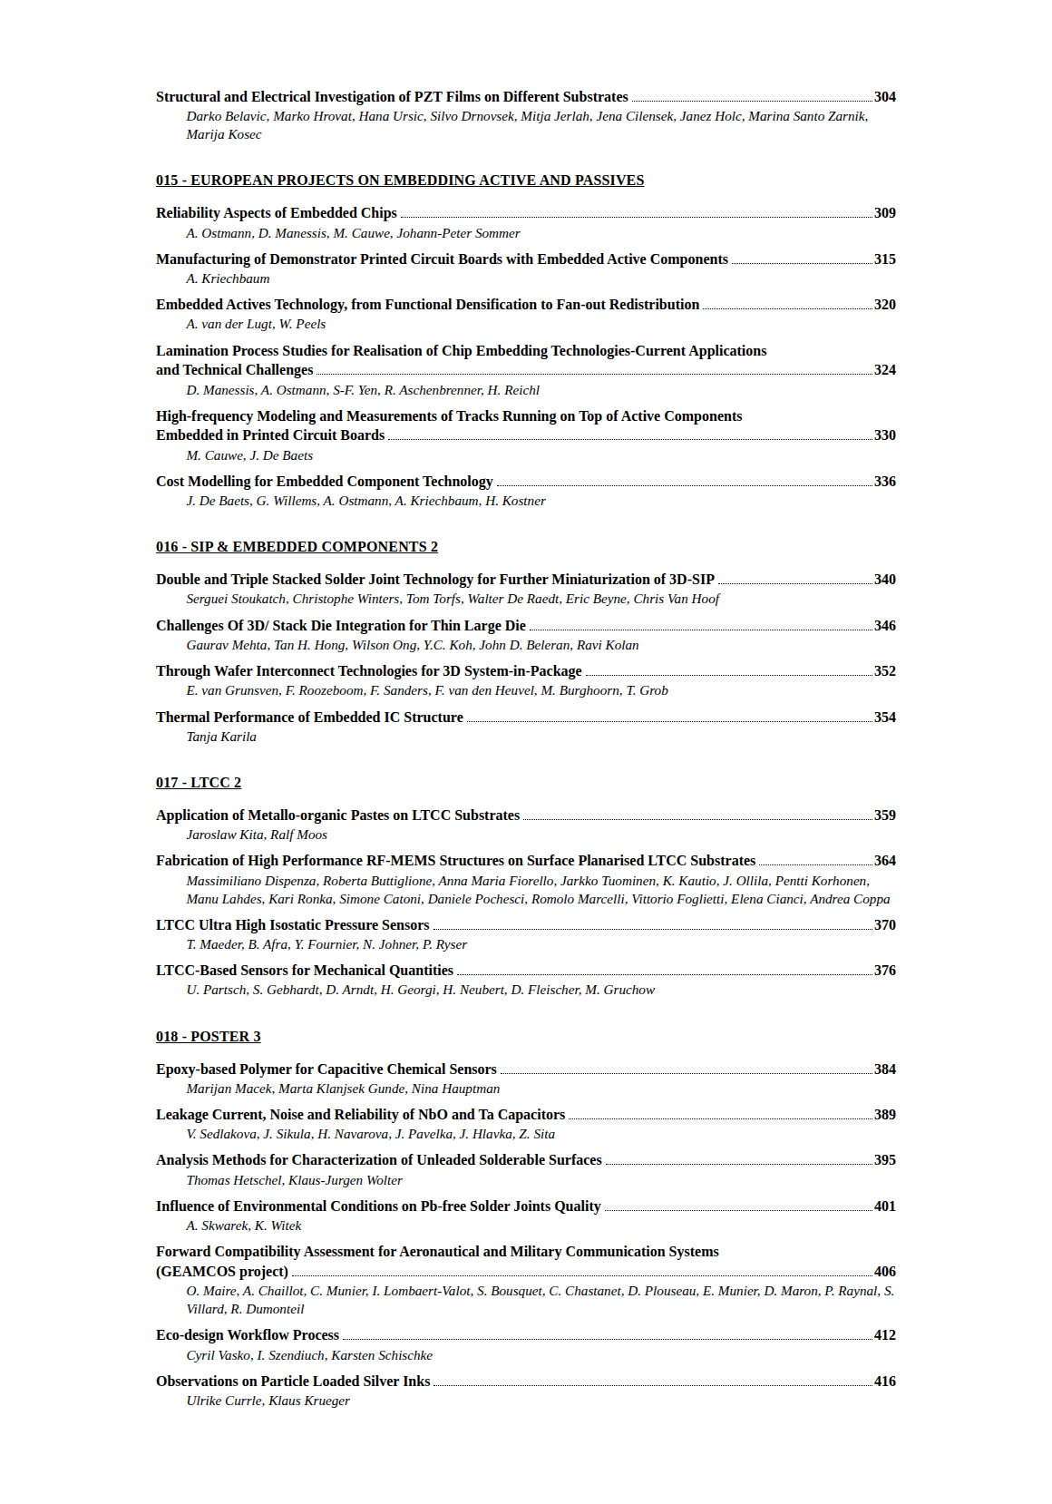Structural and Electrical Investigation of PZT Films on Different Substrates 304
Darko Belavic, Marko Hrovat, Hana Ursic, Silvo Drnovsek, Mitja Jerlah, Jena Cilensek, Janez Holc, Marina Santo Zarnik, Marija Kosec
015 - EUROPEAN PROJECTS ON EMBEDDING ACTIVE AND PASSIVES
Reliability Aspects of Embedded Chips 309
A. Ostmann, D. Manessis, M. Cauwe, Johann-Peter Sommer
Manufacturing of Demonstrator Printed Circuit Boards with Embedded Active Components 315
A. Kriechbaum
Embedded Actives Technology, from Functional Densification to Fan-out Redistribution 320
A. van der Lugt, W. Peels
Lamination Process Studies for Realisation of Chip Embedding Technologies-Current Applications
and Technical Challenges 324
D. Manessis, A. Ostmann, S-F. Yen, R. Aschenbrenner, H. Reichl
High-frequency Modeling and Measurements of Tracks Running on Top of Active Components
Embedded in Printed Circuit Boards 330
M. Cauwe, J. De Baets
Cost Modelling for Embedded Component Technology 336
J. De Baets, G. Willems, A. Ostmann, A. Kriechbaum, H. Kostner
016 - SIP & EMBEDDED COMPONENTS 2
Double and Triple Stacked Solder Joint Technology for Further Miniaturization of 3D-SIP 340
Serguei Stoukatch, Christophe Winters, Tom Torfs, Walter De Raedt, Eric Beyne, Chris Van Hoof
Challenges Of 3D/ Stack Die Integration for Thin Large Die 346
Gaurav Mehta, Tan H. Hong, Wilson Ong, Y.C. Koh, John D. Beleran, Ravi Kolan
Through Wafer Interconnect Technologies for 3D System-in-Package 352
E. van Grunsven, F. Roozeboom, F. Sanders, F. van den Heuvel, M. Burghoorn, T. Grob
Thermal Performance of Embedded IC Structure 354
Tanja Karila
017 - LTCC 2
Application of Metallo-organic Pastes on LTCC Substrates 359
Jaroslaw Kita, Ralf Moos
Fabrication of High Performance RF-MEMS Structures on Surface Planarised LTCC Substrates 364
Massimiliano Dispenza, Roberta Buttiglione, Anna Maria Fiorello, Jarkko Tuominen, K. Kautio, J. Ollila, Pentti Korhonen, Manu Lahdes, Kari Ronka, Simone Catoni, Daniele Pochesci, Romolo Marcelli, Vittorio Foglietti, Elena Cianci, Andrea Coppa
LTCC Ultra High Isostatic Pressure Sensors 370
T. Maeder, B. Afra, Y. Fournier, N. Johner, P. Ryser
LTCC-Based Sensors for Mechanical Quantities 376
U. Partsch, S. Gebhardt, D. Arndt, H. Georgi, H. Neubert, D. Fleischer, M. Gruchow
018 - POSTER 3
Epoxy-based Polymer for Capacitive Chemical Sensors 384
Marijan Macek, Marta Klanjsek Gunde, Nina Hauptman
Leakage Current, Noise and Reliability of NbO and Ta Capacitors 389
V. Sedlakova, J. Sikula, H. Navarova, J. Pavelka, J. Hlavka, Z. Sita
Analysis Methods for Characterization of Unleaded Solderable Surfaces 395
Thomas Hetschel, Klaus-Jurgen Wolter
Influence of Environmental Conditions on Pb-free Solder Joints Quality 401
A. Skwarek, K. Witek
Forward Compatibility Assessment for Aeronautical and Military Communication Systems
(GEAMCOS project) 406
O. Maire, A. Chaillot, C. Munier, I. Lombaert-Valot, S. Bousquet, C. Chastanet, D. Plouseau, E. Munier, D. Maron, P. Raynal, S. Villard, R. Dumonteil
Eco-design Workflow Process 412
Cyril Vasko, I. Szendiuch, Karsten Schischke
Observations on Particle Loaded Silver Inks 416
Ulrike Currle, Klaus Krueger